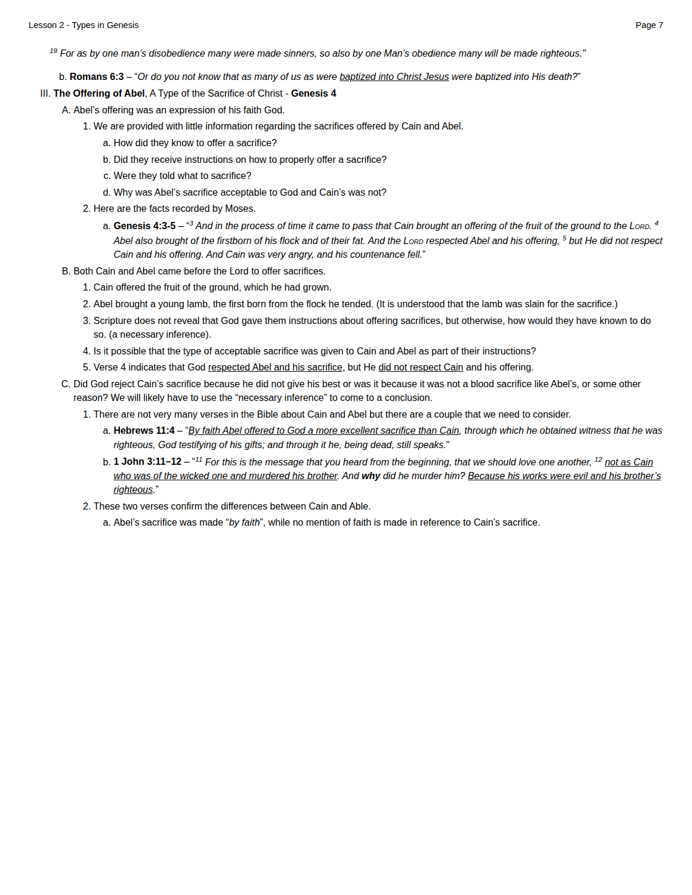Lesson 2 - Types in Genesis Page 7
19 For as by one man’s disobedience many were made sinners, so also by one Man’s obedience many will be made righteous."
Romans 6:3 – “Or do you not know that as many of us as were baptized into Christ Jesus were baptized into His death?”
The Offering of Abel, A Type of the Sacrifice of Christ - Genesis 4
Abel’s offering was an expression of his faith God.
We are provided with little information regarding the sacrifices offered by Cain and Abel.
How did they know to offer a sacrifice?
Did they receive instructions on how to properly offer a sacrifice?
Were they told what to sacrifice?
Why was Abel’s sacrifice acceptable to God and Cain’s was not?
Here are the facts recorded by Moses.
Genesis 4:3-5 – “3 And in the process of time it came to pass that Cain brought an offering of the fruit of the ground to the Lord. 4 Abel also brought of the firstborn of his flock and of their fat. And the Lord respected Abel and his offering, 5 but He did not respect Cain and his offering. And Cain was very angry, and his countenance fell.”
Both Cain and Abel came before the Lord to offer sacrifices.
Cain offered the fruit of the ground, which he had grown.
Abel brought a young lamb, the first born from the flock he tended. (It is understood that the lamb was slain for the sacrifice.)
Scripture does not reveal that God gave them instructions about offering sacrifices, but otherwise, how would they have known to do so. (a necessary inference).
Is it possible that the type of acceptable sacrifice was given to Cain and Abel as part of their instructions?
Verse 4 indicates that God respected Abel and his sacrifice, but He did not respect Cain and his offering.
Did God reject Cain’s sacrifice because he did not give his best or was it because it was not a blood sacrifice like Abel’s, or some other reason? We will likely have to use the “necessary inference” to come to a conclusion.
There are not very many verses in the Bible about Cain and Abel but there are a couple that we need to consider.
Hebrews 11:4 – “By faith Abel offered to God a more excellent sacrifice than Cain, through which he obtained witness that he was righteous, God testifying of his gifts; and through it he, being dead, still speaks."
1 John 3:11–12 – “11 For this is the message that you heard from the beginning, that we should love one another, 12 not as Cain who was of the wicked one and murdered his brother. And why did he murder him? Because his works were evil and his brother’s righteous.”
These two verses confirm the differences between Cain and Able.
Abel’s sacrifice was made “by faith”, while no mention of faith is made in reference to Cain’s sacrifice.